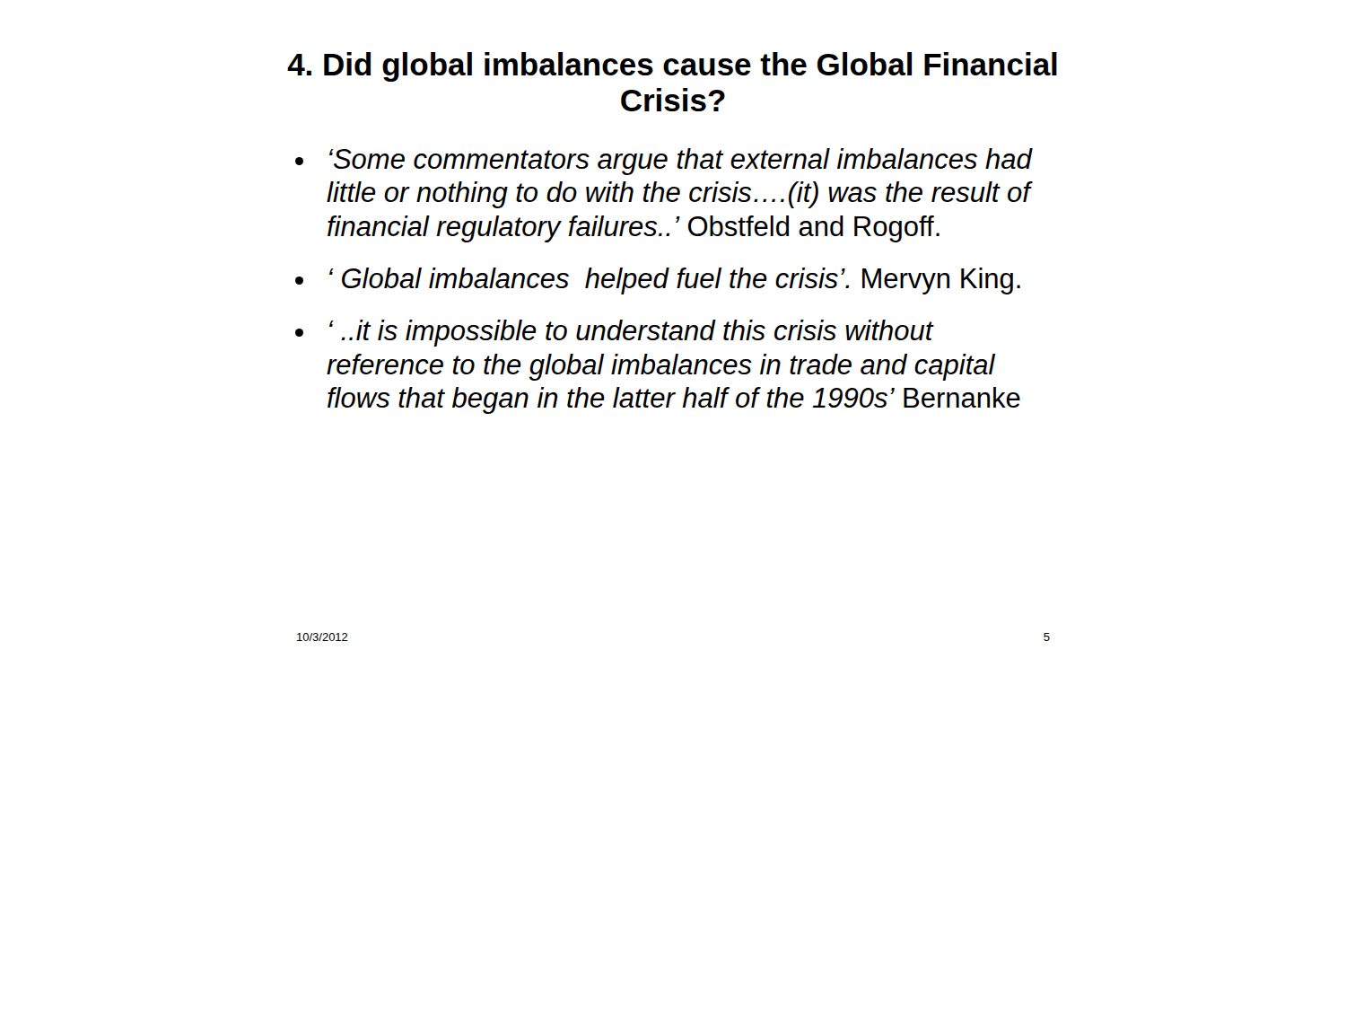4. Did global imbalances cause the Global Financial Crisis?
‘Some commentators argue that external imbalances had little or nothing to do with the crisis….(it) was the result of financial regulatory failures..’ Obstfeld and Rogoff.
‘ Global imbalances helped fuel the crisis’. Mervyn King.
‘ ..it is impossible to understand this crisis without reference to the global imbalances in trade and capital flows that began in the latter half of the 1990s’ Bernanke
10/3/2012 5